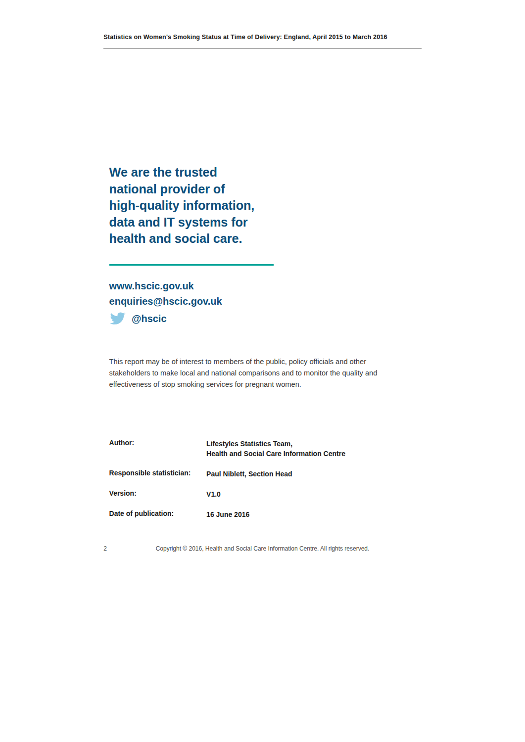Statistics on Women's Smoking Status at Time of Delivery: England, April 2015 to March 2016
We are the trusted
national provider of
high-quality information,
data and IT systems for
health and social care.
www.hscic.gov.uk
enquiries@hscic.gov.uk
@hscic
This report may be of interest to members of the public, policy officials and other stakeholders to make local and national comparisons and to monitor the quality and effectiveness of stop smoking services for pregnant women.
Author:
Lifestyles Statistics Team,
Health and Social Care Information Centre
Responsible statistician:
Paul Niblett, Section Head
Version:
V1.0
Date of publication:
16 June 2016
2
Copyright © 2016, Health and Social Care Information Centre. All rights reserved.